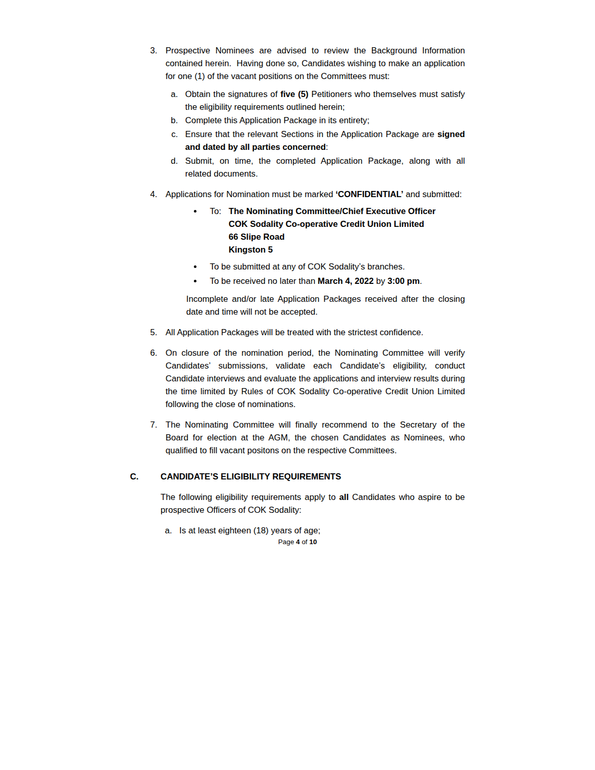Prospective Nominees are advised to review the Background Information contained herein. Having done so, Candidates wishing to make an application for one (1) of the vacant positions on the Committees must:
Obtain the signatures of five (5) Petitioners who themselves must satisfy the eligibility requirements outlined herein;
Complete this Application Package in its entirety;
Ensure that the relevant Sections in the Application Package are signed and dated by all parties concerned:
Submit, on time, the completed Application Package, along with all related documents.
Applications for Nomination must be marked ‘CONFIDENTIAL’ and submitted:
To: The Nominating Committee/Chief Executive Officer
COK Sodality Co-operative Credit Union Limited
66 Slipe Road
Kingston 5
To be submitted at any of COK Sodality’s branches.
To be received no later than March 4, 2022 by 3:00 pm.
Incomplete and/or late Application Packages received after the closing date and time will not be accepted.
All Application Packages will be treated with the strictest confidence.
On closure of the nomination period, the Nominating Committee will verify Candidates’ submissions, validate each Candidate’s eligibility, conduct Candidate interviews and evaluate the applications and interview results during the time limited by Rules of COK Sodality Co-operative Credit Union Limited following the close of nominations.
The Nominating Committee will finally recommend to the Secretary of the Board for election at the AGM, the chosen Candidates as Nominees, who qualified to fill vacant positons on the respective Committees.
C. CANDIDATE’S ELIGIBILITY REQUIREMENTS
The following eligibility requirements apply to all Candidates who aspire to be prospective Officers of COK Sodality:
Is at least eighteen (18) years of age;
Page 4 of 10